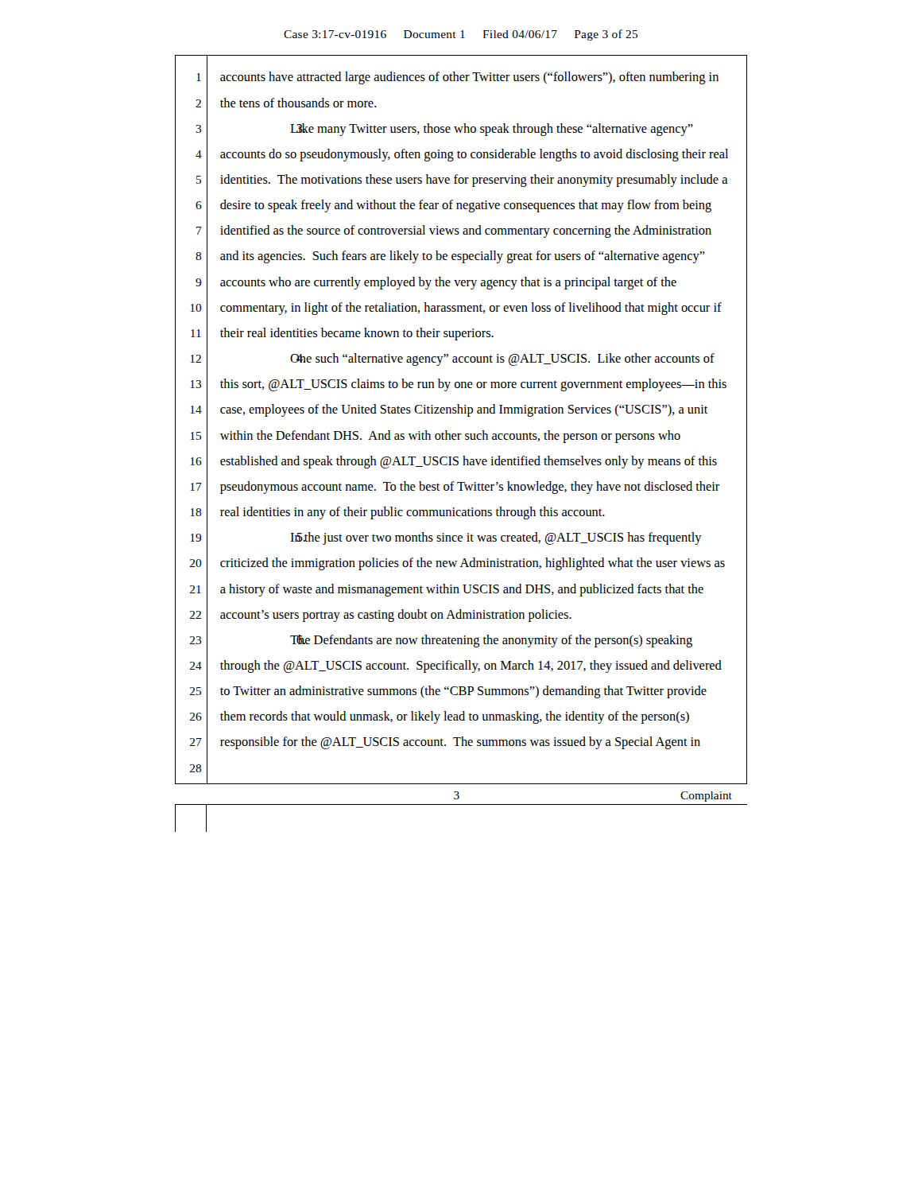Case 3:17-cv-01916 Document 1 Filed 04/06/17 Page 3 of 25
1
2
3
4
5
6
7
8
9
10
11
12
13
14
15
16
17
18
19
20
21
22
23
24
25
26
27
28
accounts have attracted large audiences of other Twitter users (“followers”), often numbering in the tens of thousands or more.
3. Like many Twitter users, those who speak through these “alternative agency” accounts do so pseudonymously, often going to considerable lengths to avoid disclosing their real identities. The motivations these users have for preserving their anonymity presumably include a desire to speak freely and without the fear of negative consequences that may flow from being identified as the source of controversial views and commentary concerning the Administration and its agencies. Such fears are likely to be especially great for users of “alternative agency” accounts who are currently employed by the very agency that is a principal target of the commentary, in light of the retaliation, harassment, or even loss of livelihood that might occur if their real identities became known to their superiors.
4. One such “alternative agency” account is @ALT_USCIS. Like other accounts of this sort, @ALT_USCIS claims to be run by one or more current government employees—in this case, employees of the United States Citizenship and Immigration Services (“USCIS”), a unit within the Defendant DHS. And as with other such accounts, the person or persons who established and speak through @ALT_USCIS have identified themselves only by means of this pseudonymous account name. To the best of Twitter’s knowledge, they have not disclosed their real identities in any of their public communications through this account.
5. In the just over two months since it was created, @ALT_USCIS has frequently criticized the immigration policies of the new Administration, highlighted what the user views as a history of waste and mismanagement within USCIS and DHS, and publicized facts that the account’s users portray as casting doubt on Administration policies.
6. The Defendants are now threatening the anonymity of the person(s) speaking through the @ALT_USCIS account. Specifically, on March 14, 2017, they issued and delivered to Twitter an administrative summons (the “CBP Summons”) demanding that Twitter provide them records that would unmask, or likely lead to unmasking, the identity of the person(s) responsible for the @ALT_USCIS account. The summons was issued by a Special Agent in
3 Complaint